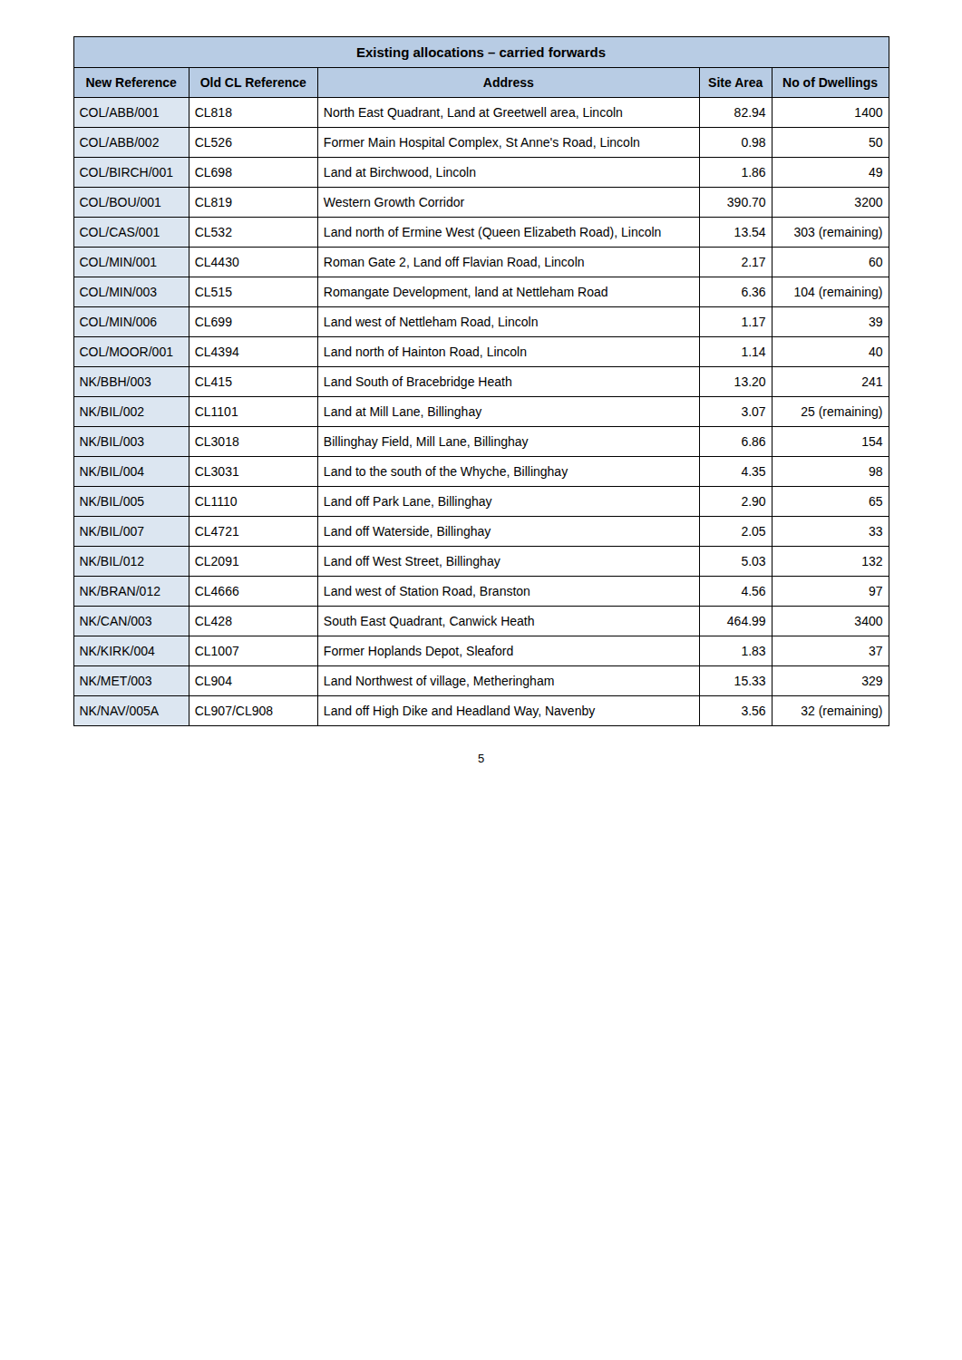Existing allocations – carried forwards
| New Reference | Old CL Reference | Address | Site Area | No of Dwellings |
| --- | --- | --- | --- | --- |
| COL/ABB/001 | CL818 | North East Quadrant, Land at Greetwell area, Lincoln | 82.94 | 1400 |
| COL/ABB/002 | CL526 | Former Main Hospital Complex, St Anne's Road, Lincoln | 0.98 | 50 |
| COL/BIRCH/001 | CL698 | Land at Birchwood, Lincoln | 1.86 | 49 |
| COL/BOU/001 | CL819 | Western Growth Corridor | 390.70 | 3200 |
| COL/CAS/001 | CL532 | Land north of Ermine West (Queen Elizabeth Road), Lincoln | 13.54 | 303 (remaining) |
| COL/MIN/001 | CL4430 | Roman Gate 2, Land off Flavian Road, Lincoln | 2.17 | 60 |
| COL/MIN/003 | CL515 | Romangate Development, land at Nettleham Road | 6.36 | 104 (remaining) |
| COL/MIN/006 | CL699 | Land west of Nettleham Road, Lincoln | 1.17 | 39 |
| COL/MOOR/001 | CL4394 | Land north of Hainton Road, Lincoln | 1.14 | 40 |
| NK/BBH/003 | CL415 | Land South of Bracebridge Heath | 13.20 | 241 |
| NK/BIL/002 | CL1101 | Land at Mill Lane, Billinghay | 3.07 | 25 (remaining) |
| NK/BIL/003 | CL3018 | Billinghay Field, Mill Lane, Billinghay | 6.86 | 154 |
| NK/BIL/004 | CL3031 | Land to the south of the Whyche, Billinghay | 4.35 | 98 |
| NK/BIL/005 | CL1110 | Land off Park Lane, Billinghay | 2.90 | 65 |
| NK/BIL/007 | CL4721 | Land off Waterside, Billinghay | 2.05 | 33 |
| NK/BIL/012 | CL2091 | Land off West Street, Billinghay | 5.03 | 132 |
| NK/BRAN/012 | CL4666 | Land west of Station Road, Branston | 4.56 | 97 |
| NK/CAN/003 | CL428 | South East Quadrant, Canwick Heath | 464.99 | 3400 |
| NK/KIRK/004 | CL1007 | Former Hoplands Depot, Sleaford | 1.83 | 37 |
| NK/MET/003 | CL904 | Land Northwest of village, Metheringham | 15.33 | 329 |
| NK/NAV/005A | CL907/CL908 | Land off High Dike and Headland Way, Navenby | 3.56 | 32 (remaining) |
5